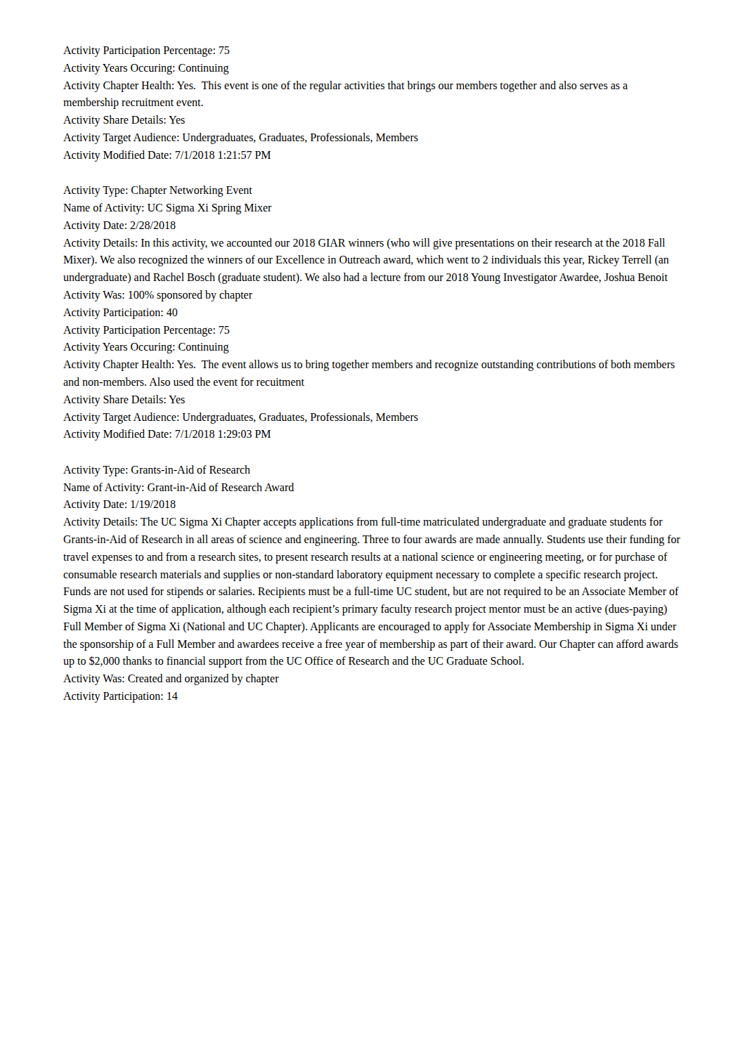Activity Participation Percentage: 75
Activity Years Occuring: Continuing
Activity Chapter Health: Yes. This event is one of the regular activities that brings our members together and also serves as a membership recruitment event.
Activity Share Details: Yes
Activity Target Audience: Undergraduates, Graduates, Professionals, Members
Activity Modified Date: 7/1/2018 1:21:57 PM
Activity Type: Chapter Networking Event
Name of Activity: UC Sigma Xi Spring Mixer
Activity Date: 2/28/2018
Activity Details: In this activity, we accounted our 2018 GIAR winners (who will give presentations on their research at the 2018 Fall Mixer). We also recognized the winners of our Excellence in Outreach award, which went to 2 individuals this year, Rickey Terrell (an undergraduate) and Rachel Bosch (graduate student). We also had a lecture from our 2018 Young Investigator Awardee, Joshua Benoit
Activity Was: 100% sponsored by chapter
Activity Participation: 40
Activity Participation Percentage: 75
Activity Years Occuring: Continuing
Activity Chapter Health: Yes. The event allows us to bring together members and recognize outstanding contributions of both members and non-members. Also used the event for recuitment
Activity Share Details: Yes
Activity Target Audience: Undergraduates, Graduates, Professionals, Members
Activity Modified Date: 7/1/2018 1:29:03 PM
Activity Type: Grants-in-Aid of Research
Name of Activity: Grant-in-Aid of Research Award
Activity Date: 1/19/2018
Activity Details: The UC Sigma Xi Chapter accepts applications from full-time matriculated undergraduate and graduate students for Grants-in-Aid of Research in all areas of science and engineering. Three to four awards are made annually. Students use their funding for travel expenses to and from a research sites, to present research results at a national science or engineering meeting, or for purchase of consumable research materials and supplies or non-standard laboratory equipment necessary to complete a specific research project. Funds are not used for stipends or salaries. Recipients must be a full-time UC student, but are not required to be an Associate Member of Sigma Xi at the time of application, although each recipient’s primary faculty research project mentor must be an active (dues-paying) Full Member of Sigma Xi (National and UC Chapter). Applicants are encouraged to apply for Associate Membership in Sigma Xi under the sponsorship of a Full Member and awardees receive a free year of membership as part of their award. Our Chapter can afford awards up to $2,000 thanks to financial support from the UC Office of Research and the UC Graduate School.
Activity Was: Created and organized by chapter
Activity Participation: 14